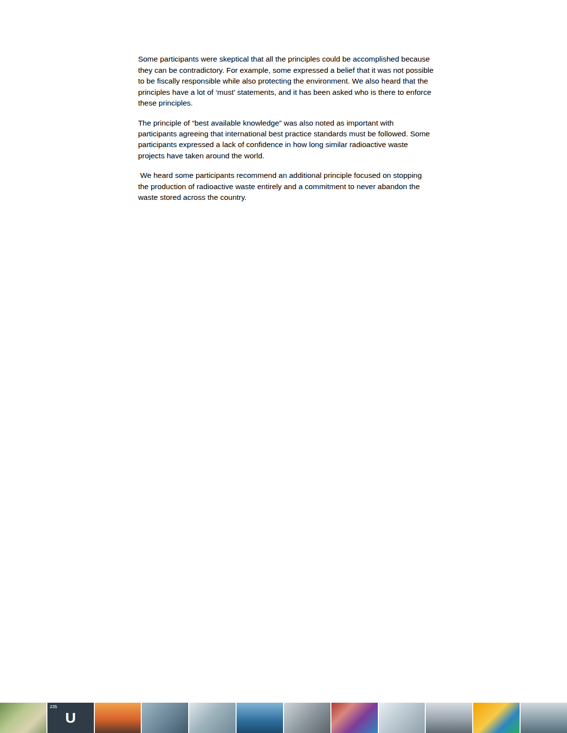Some participants were skeptical that all the principles could be accomplished because they can be contradictory. For example, some expressed a belief that it was not possible to be fiscally responsible while also protecting the environment. We also heard that the principles have a lot of ‘must’ statements, and it has been asked who is there to enforce these principles.
The principle of “best available knowledge” was also noted as important with participants agreeing that international best practice standards must be followed. Some participants expressed a lack of confidence in how long similar radioactive waste projects have taken around the world.
We heard some participants recommend an additional principle focused on stopping the production of radioactive waste entirely and a commitment to never abandon the waste stored across the country.
235 U